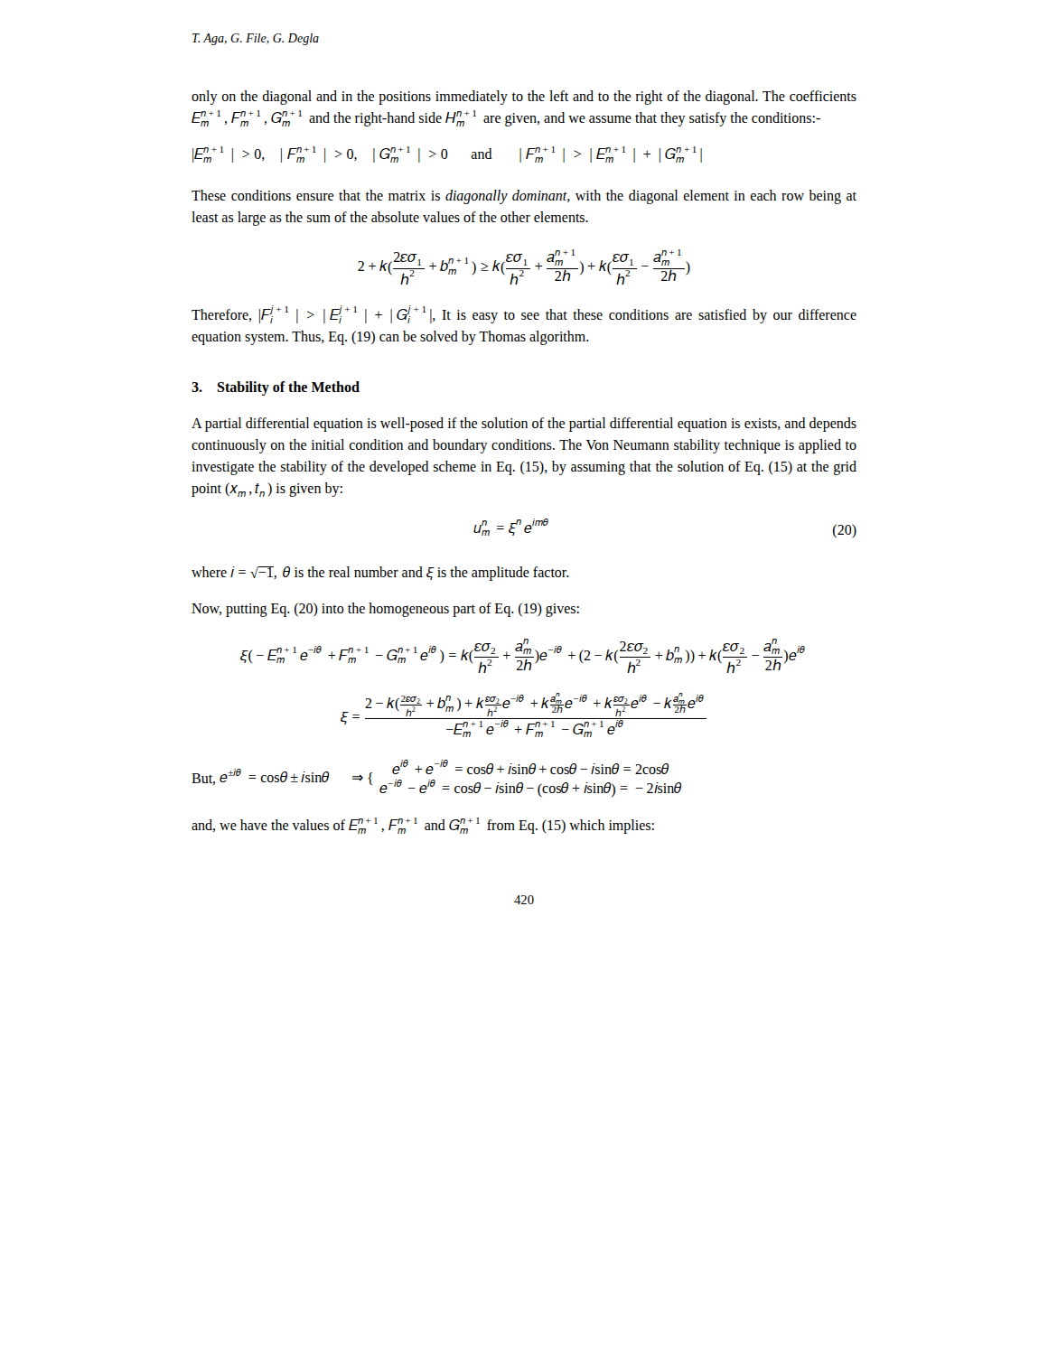T. Aga, G. File, G. Degla
only on the diagonal and in the positions immediately to the left and to the right of the diagonal. The coefficients Emn+1, Fmn+1, Gmn+1 and the right-hand side Hmn+1 are given, and we assume that they satisfy the conditions:-
|Emn+1| >0, |Fmn+1| >0, |Gmn+1| >0 and |Fmn+1| > |Emn+1| + |Gmn+1|
These conditions ensure that the matrix is diagonally dominant, with the diagonal element in each row being at least as large as the sum of the absolute values of the other elements.
2+k ( 2εσ1h2 +bmn+1 ) ≥ k ( εσ1h2 + amn+12h ) + k ( εσ1h2 − amn+12h )
Therefore, |Fij+1|>|Eij+1|+|Gij+1|, It is easy to see that these conditions are satisfied by our difference equation system. Thus, Eq. (19) can be solved by Thomas algorithm.
3. Stability of the Method
A partial differential equation is well-posed if the solution of the partial differential equation is exists, and depends continuously on the initial condition and boundary conditions. The Von Neumann stability technique is applied to investigate the stability of the developed scheme in Eq. (15), by assuming that the solution of Eq. (15) at the grid point (xm,tn) is given by:
(20) umn = ξn eimθ
where i=−1, θ is the real number and ξ is the amplitude factor.
Now, putting Eq. (20) into the homogeneous part of Eq. (19) gives:
ξ ( −Emn+1e−iθ +Fmn+1 −Gmn+1eiθ ) = k ( εσ2h2 + amn2h ) e−iθ + ( 2−k ( 2εσ2h2 +bmn ) ) + k ( εσ2h2 − amn2h ) eiθ
ξ = 2−k ( 2εσ2h2 +bmn ) +k εσ2h2 e−iθ +k amn2h e−iθ +k εσ2h2 eiθ −k amn2h eiθ −Emn+1e−iθ +Fmn+1 −Gmn+1eiθ
But, e±iθ=cos⁡θ±isin⁡θ ⇒ { eiθ+e−iθ =cos⁡θ+isin⁡θ +cos⁡θ−isin⁡θ =2cos⁡θ e−iθ−eiθ =cos⁡θ−isin⁡θ −(cos⁡θ+isin⁡θ) =−2isin⁡θ
and, we have the values of Emn+1, Fmn+1 and Gmn+1 from Eq. (15) which implies:
420